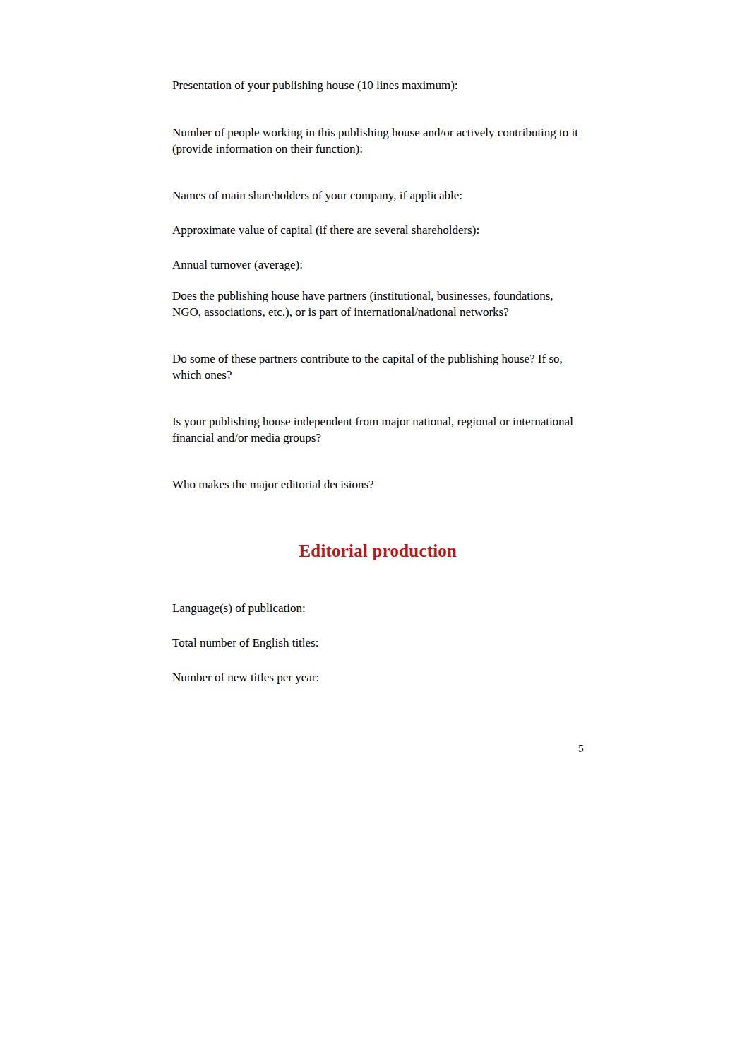Presentation of your publishing house (10 lines maximum):
Number of people working in this publishing house and/or actively contributing to it (provide information on their function):
Names of main shareholders of your company, if applicable:
Approximate value of capital (if there are several shareholders):
Annual turnover (average):
Does the publishing house have partners (institutional, businesses, foundations, NGO, associations, etc.), or is part of international/national networks?
Do some of these partners contribute to the capital of the publishing house? If so, which ones?
Is your publishing house independent from major national, regional or international financial and/or media groups?
Who makes the major editorial decisions?
Editorial production
Language(s) of publication:
Total number of English titles:
Number of new titles per year:
5